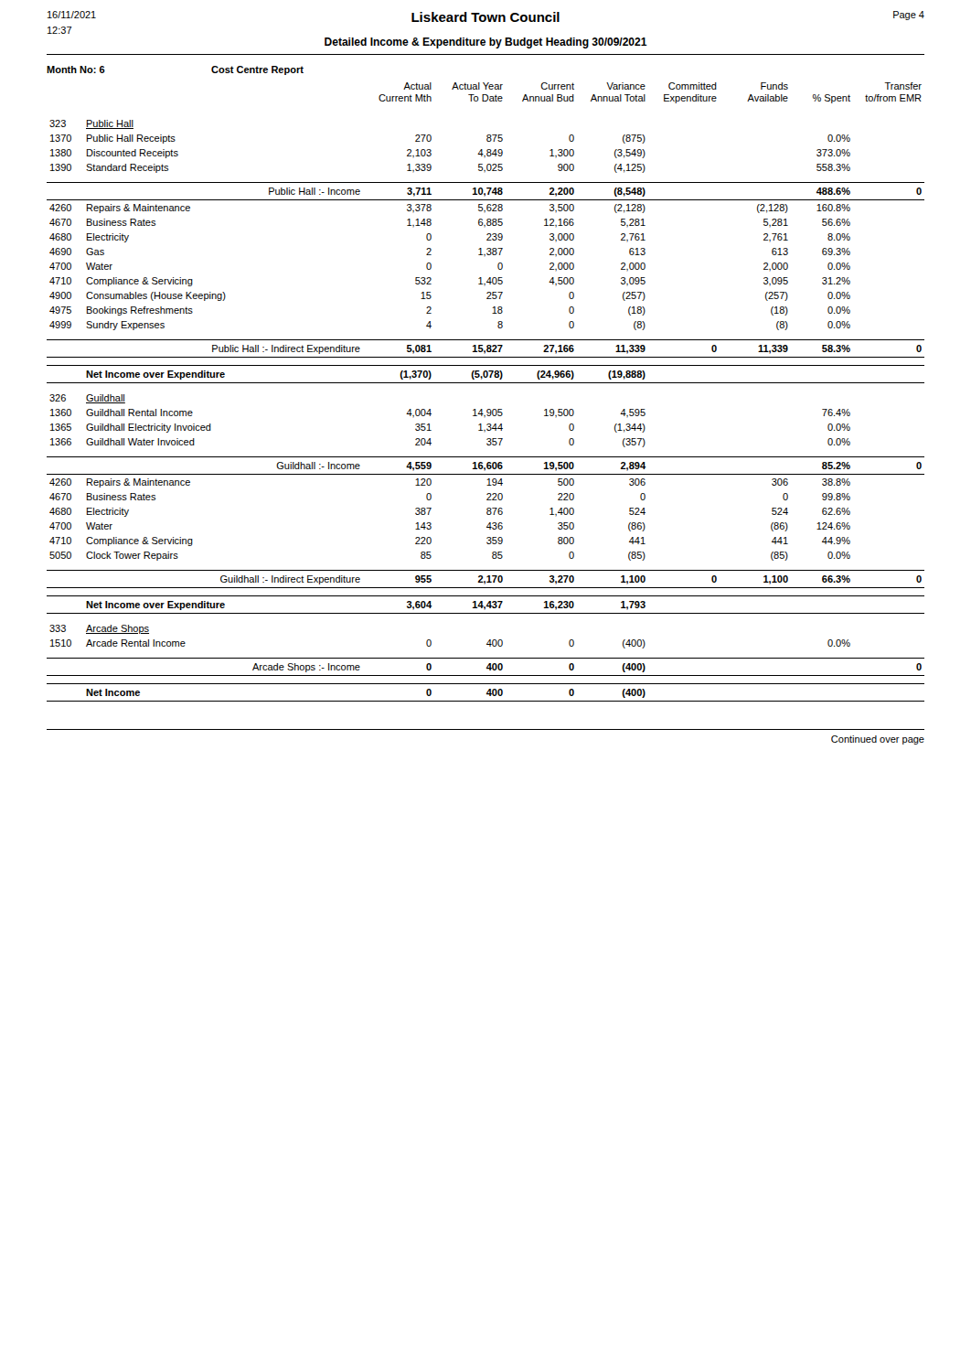16/11/2021
Liskeard Town Council
Page 4
12:37
Detailed Income & Expenditure by Budget Heading 30/09/2021
Month No: 6
Cost Centre Report
| | | Actual Current Mth | Actual Year To Date | Current Annual Bud | Variance Annual Total | Committed Expenditure | Funds Available | % Spent | Transfer to/from EMR |
| --- | --- | --- | --- | --- | --- | --- | --- | --- | --- |
| 323 | Public Hall | |
| 1370 | Public Hall Receipts | 270 | 875 | 0 | (875) | | | 0.0% | |
| 1380 | Discounted Receipts | 2,103 | 4,849 | 1,300 | (3,549) | | | 373.0% | |
| 1390 | Standard Receipts | 1,339 | 5,025 | 900 | (4,125) | | | 558.3% | |
| | Public Hall :- Income | 3,711 | 10,748 | 2,200 | (8,548) | | | 488.6% | 0 |
| 4260 | Repairs & Maintenance | 3,378 | 5,628 | 3,500 | (2,128) | | (2,128) | 160.8% | |
| 4670 | Business Rates | 1,148 | 6,885 | 12,166 | 5,281 | | 5,281 | 56.6% | |
| 4680 | Electricity | 0 | 239 | 3,000 | 2,761 | | 2,761 | 8.0% | |
| 4690 | Gas | 2 | 1,387 | 2,000 | 613 | | 613 | 69.3% | |
| 4700 | Water | 0 | 0 | 2,000 | 2,000 | | 2,000 | 0.0% | |
| 4710 | Compliance & Servicing | 532 | 1,405 | 4,500 | 3,095 | | 3,095 | 31.2% | |
| 4900 | Consumables (House Keeping) | 15 | 257 | 0 | (257) | | (257) | 0.0% | |
| 4975 | Bookings Refreshments | 2 | 18 | 0 | (18) | | (18) | 0.0% | |
| 4999 | Sundry Expenses | 4 | 8 | 0 | (8) | | (8) | 0.0% | |
| | Public Hall :- Indirect Expenditure | 5,081 | 15,827 | 27,166 | 11,339 | 0 | 11,339 | 58.3% | 0 |
| | Net Income over Expenditure | (1,370) | (5,078) | (24,966) | (19,888) | | | | |
| 326 | Guildhall | |
| 1360 | Guildhall Rental Income | 4,004 | 14,905 | 19,500 | 4,595 | | | 76.4% | |
| 1365 | Guildhall Electricity Invoiced | 351 | 1,344 | 0 | (1,344) | | | 0.0% | |
| 1366 | Guildhall Water Invoiced | 204 | 357 | 0 | (357) | | | 0.0% | |
| | Guildhall :- Income | 4,559 | 16,606 | 19,500 | 2,894 | | | 85.2% | 0 |
| 4260 | Repairs & Maintenance | 120 | 194 | 500 | 306 | | 306 | 38.8% | |
| 4670 | Business Rates | 0 | 220 | 220 | 0 | | 0 | 99.8% | |
| 4680 | Electricity | 387 | 876 | 1,400 | 524 | | 524 | 62.6% | |
| 4700 | Water | 143 | 436 | 350 | (86) | | (86) | 124.6% | |
| 4710 | Compliance & Servicing | 220 | 359 | 800 | 441 | | 441 | 44.9% | |
| 5050 | Clock Tower Repairs | 85 | 85 | 0 | (85) | | (85) | 0.0% | |
| | Guildhall :- Indirect Expenditure | 955 | 2,170 | 3,270 | 1,100 | 0 | 1,100 | 66.3% | 0 |
| | Net Income over Expenditure | 3,604 | 14,437 | 16,230 | 1,793 | | | | |
| 333 | Arcade Shops | |
| 1510 | Arcade Rental Income | 0 | 400 | 0 | (400) | | | 0.0% | |
| | Arcade Shops :- Income | 0 | 400 | 0 | (400) | | | | 0 |
| | Net Income | 0 | 400 | 0 | (400) | | | | |
Continued over page